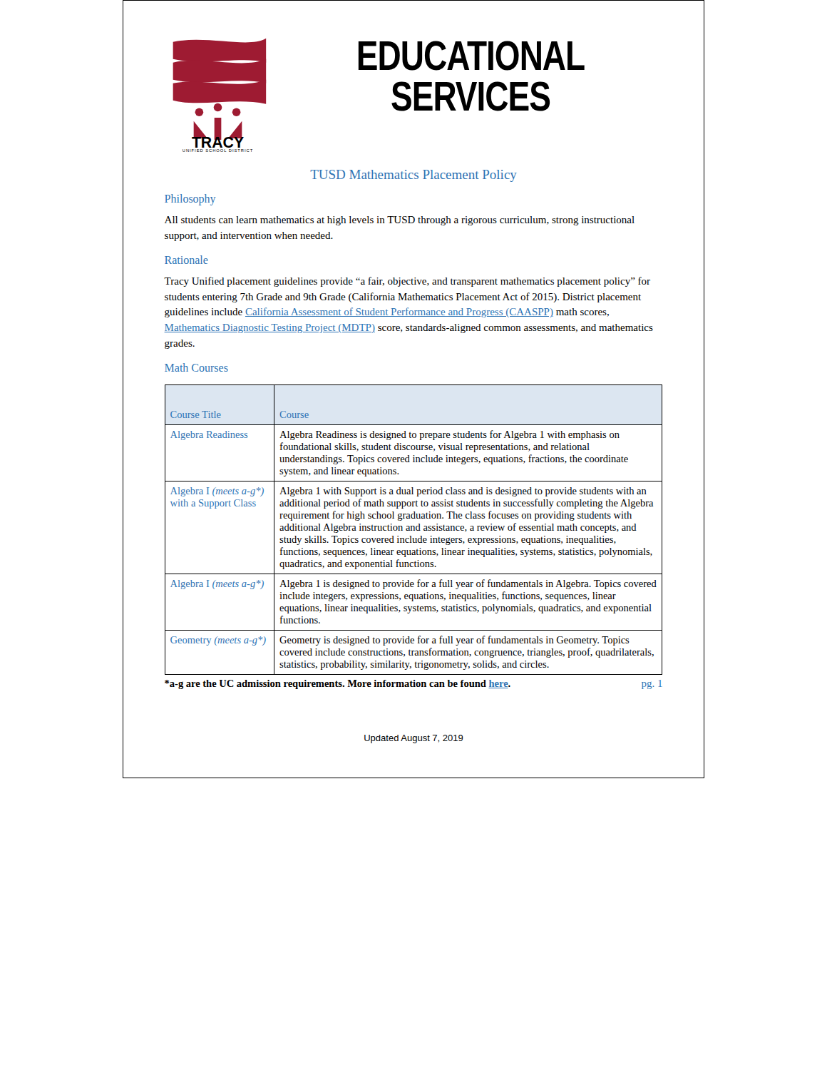TRACY UNIFIED SCHOOL DISTRICT
EDUCATIONAL SERVICES
TUSD Mathematics Placement Policy
Philosophy
All students can learn mathematics at high levels in TUSD through a rigorous curriculum, strong instructional support, and intervention when needed.
Rationale
Tracy Unified placement guidelines provide “a fair, objective, and transparent mathematics placement policy” for students entering 7th Grade and 9th Grade (California Mathematics Placement Act of 2015). District placement guidelines include California Assessment of Student Performance and Progress (CAASPP) math scores, Mathematics Diagnostic Testing Project (MDTP) score, standards-aligned common assessments, and mathematics grades.
Math Courses
| Course Title | Course |
| --- | --- |
| Algebra Readiness | Algebra Readiness is designed to prepare students for Algebra 1 with emphasis on foundational skills, student discourse, visual representations, and relational understandings. Topics covered include integers, equations, fractions, the coordinate system, and linear equations. |
| Algebra I (meets a-g*) with a Support Class | Algebra 1 with Support is a dual period class and is designed to provide students with an additional period of math support to assist students in successfully completing the Algebra requirement for high school graduation. The class focuses on providing students with additional Algebra instruction and assistance, a review of essential math concepts, and study skills. Topics covered include integers, expressions, equations, inequalities, functions, sequences, linear equations, linear inequalities, systems, statistics, polynomials, quadratics, and exponential functions. |
| Algebra I (meets a-g*) | Algebra 1 is designed to provide for a full year of fundamentals in Algebra. Topics covered include integers, expressions, equations, inequalities, functions, sequences, linear equations, linear inequalities, systems, statistics, polynomials, quadratics, and exponential functions. |
| Geometry (meets a-g*) | Geometry is designed to provide for a full year of fundamentals in Geometry. Topics covered include constructions, transformation, congruence, triangles, proof, quadrilaterals, statistics, probability, similarity, trigonometry, solids, and circles. |
*a-g are the UC admission requirements. More information can be found here. pg. 1
Updated August 7, 2019